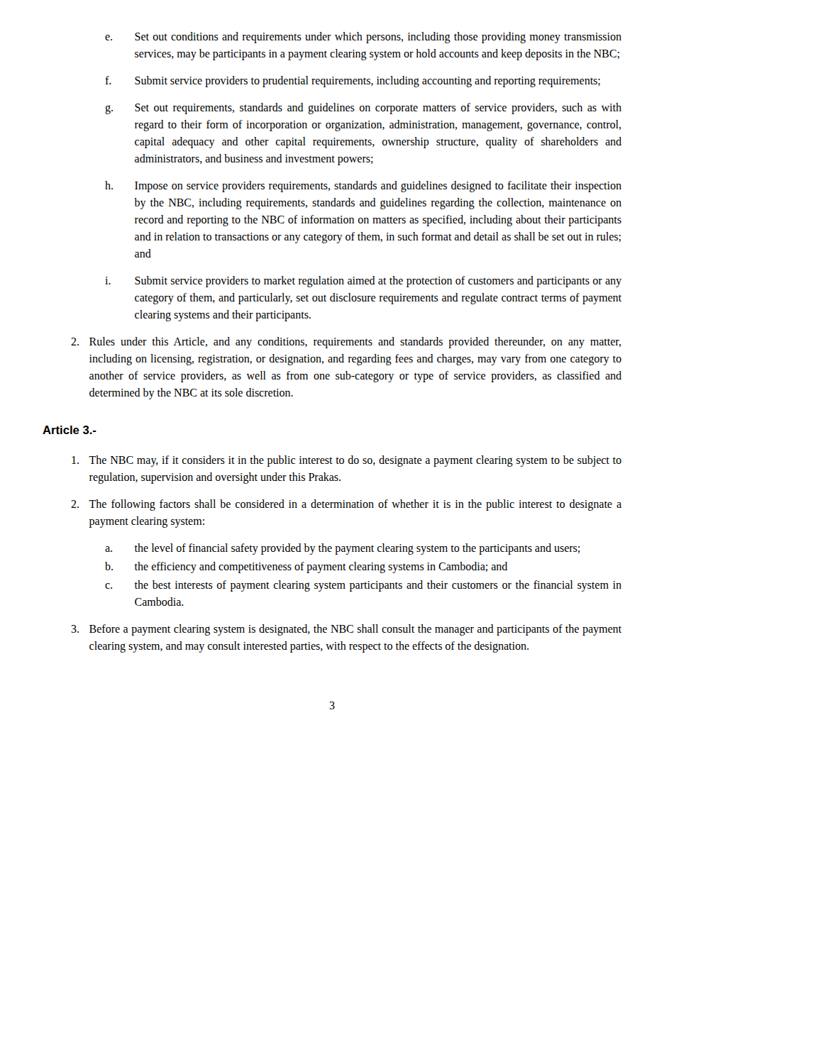e.
Set out conditions and requirements under which persons, including those providing money transmission services, may be participants in a payment clearing system or hold accounts and keep deposits in the NBC;
f.
Submit service providers to prudential requirements, including accounting and reporting requirements;
g.
Set out requirements, standards and guidelines on corporate matters of service providers, such as with regard to their form of incorporation or organization, administration, management, governance, control, capital adequacy and other capital requirements, ownership structure, quality of shareholders and administrators, and business and investment powers;
h.
Impose on service providers requirements, standards and guidelines designed to facilitate their inspection by the NBC, including requirements, standards and guidelines regarding the collection, maintenance on record and reporting to the NBC of information on matters as specified, including about their participants and in relation to transactions or any category of them, in such format and detail as shall be set out in rules; and
i.
Submit service providers to market regulation aimed at the protection of customers and participants or any category of them, and particularly, set out disclosure requirements and regulate contract terms of payment clearing systems and their participants.
2.
Rules under this Article, and any conditions, requirements and standards provided thereunder, on any matter, including on licensing, registration, or designation, and regarding fees and charges, may vary from one category to another of service providers, as well as from one sub-category or type of service providers, as classified and determined by the NBC at its sole discretion.
Article 3.-
1.
The NBC may, if it considers it in the public interest to do so, designate a payment clearing system to be subject to regulation, supervision and oversight under this Prakas.
2.
The following factors shall be considered in a determination of whether it is in the public interest to designate a payment clearing system:
a.
the level of financial safety provided by the payment clearing system to the participants and users;
b.
the efficiency and competitiveness of payment clearing systems in Cambodia; and
c.
the best interests of payment clearing system participants and their customers or the financial system in Cambodia.
3.
Before a payment clearing system is designated, the NBC shall consult the manager and participants of the payment clearing system, and may consult interested parties, with respect to the effects of the designation.
3